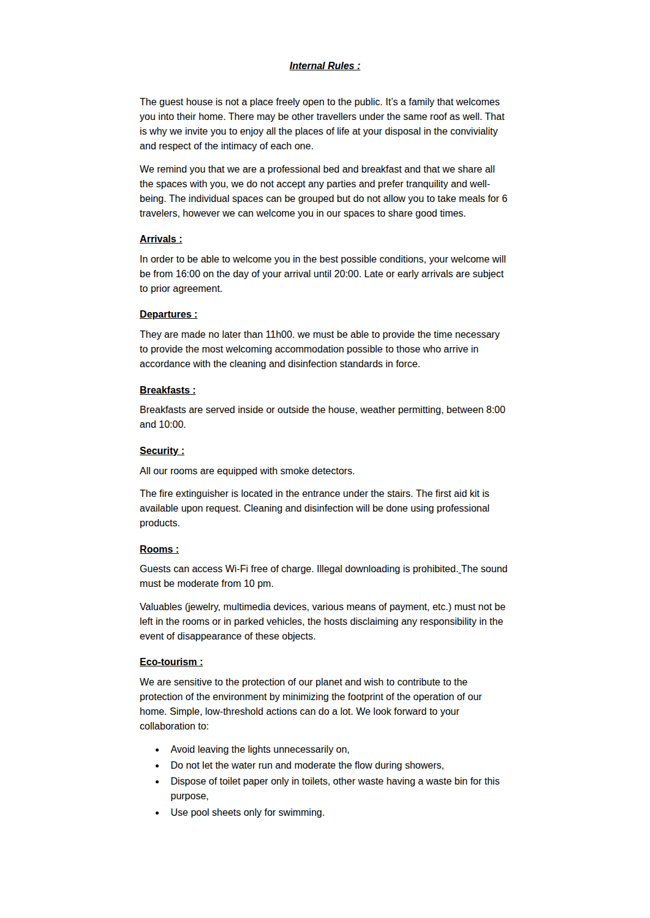Internal Rules :
The guest house is not a place freely open to the public. It’s a family that welcomes you into their home. There may be other travellers under the same roof as well. That is why we invite you to enjoy all the places of life at your disposal in the conviviality and respect of the intimacy of each one.
We remind you that we are a professional bed and breakfast and that we share all the spaces with you, we do not accept any parties and prefer tranquility and well-being. The individual spaces can be grouped but do not allow you to take meals for 6 travelers, however we can welcome you in our spaces to share good times.
Arrivals :
In order to be able to welcome you in the best possible conditions, your welcome will be from 16:00 on the day of your arrival until 20:00. Late or early arrivals are subject to prior agreement.
Departures :
They are made no later than 11h00. we must be able to provide the time necessary to provide the most welcoming accommodation possible to those who arrive in accordance with the cleaning and disinfection standards in force.
Breakfasts :
Breakfasts are served inside or outside the house, weather permitting, between 8:00 and 10:00.
Security :
All our rooms are equipped with smoke detectors.
The fire extinguisher is located in the entrance under the stairs. The first aid kit is available upon request. Cleaning and disinfection will be done using professional products.
Rooms :
Guests can access Wi-Fi free of charge. Illegal downloading is prohibited. The sound must be moderate from 10 pm.
Valuables (jewelry, multimedia devices, various means of payment, etc.) must not be left in the rooms or in parked vehicles, the hosts disclaiming any responsibility in the event of disappearance of these objects.
Eco-tourism :
We are sensitive to the protection of our planet and wish to contribute to the protection of the environment by minimizing the footprint of the operation of our home. Simple, low-threshold actions can do a lot. We look forward to your collaboration to:
Avoid leaving the lights unnecessarily on,
Do not let the water run and moderate the flow during showers,
Dispose of toilet paper only in toilets, other waste having a waste bin for this purpose,
Use pool sheets only for swimming.